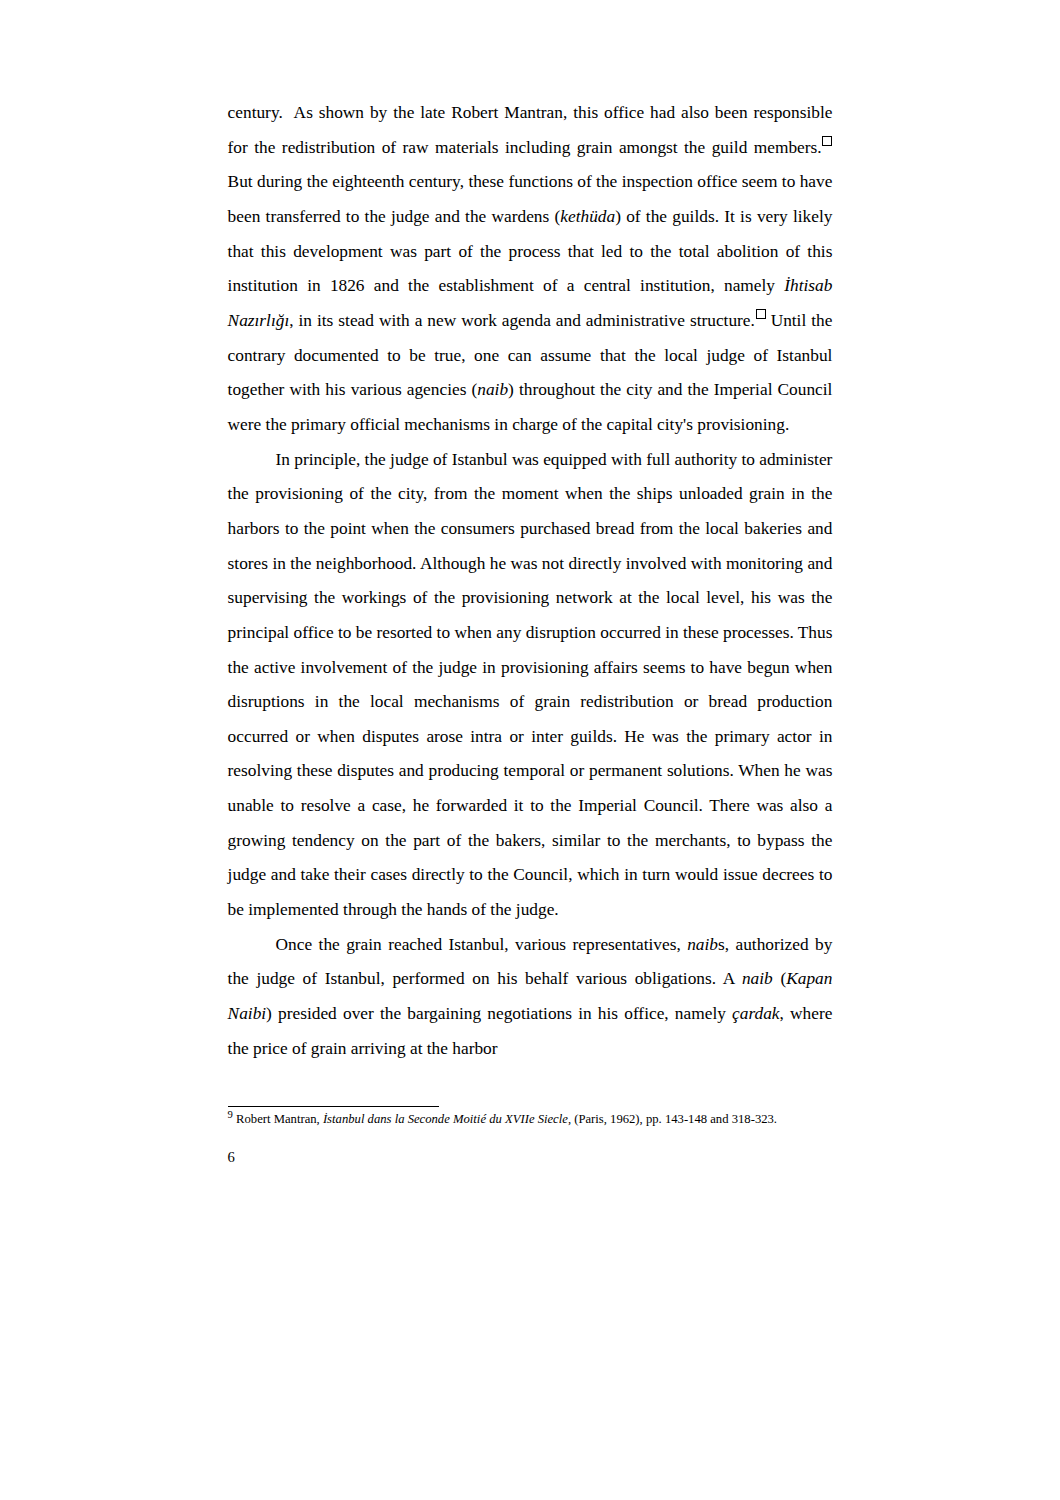century. As shown by the late Robert Mantran, this office had also been responsible for the redistribution of raw materials including grain amongst the guild members. But during the eighteenth century, these functions of the inspection office seem to have been transferred to the judge and the wardens (kethüda) of the guilds. It is very likely that this development was part of the process that led to the total abolition of this institution in 1826 and the establishment of a central institution, namely İhtisab Nazırlığı, in its stead with a new work agenda and administrative structure. Until the contrary documented to be true, one can assume that the local judge of Istanbul together with his various agencies (naib) throughout the city and the Imperial Council were the primary official mechanisms in charge of the capital city's provisioning.
In principle, the judge of Istanbul was equipped with full authority to administer the provisioning of the city, from the moment when the ships unloaded grain in the harbors to the point when the consumers purchased bread from the local bakeries and stores in the neighborhood. Although he was not directly involved with monitoring and supervising the workings of the provisioning network at the local level, his was the principal office to be resorted to when any disruption occurred in these processes. Thus the active involvement of the judge in provisioning affairs seems to have begun when disruptions in the local mechanisms of grain redistribution or bread production occurred or when disputes arose intra or inter guilds. He was the primary actor in resolving these disputes and producing temporal or permanent solutions. When he was unable to resolve a case, he forwarded it to the Imperial Council. There was also a growing tendency on the part of the bakers, similar to the merchants, to bypass the judge and take their cases directly to the Council, which in turn would issue decrees to be implemented through the hands of the judge.
Once the grain reached Istanbul, various representatives, naibs, authorized by the judge of Istanbul, performed on his behalf various obligations. A naib (Kapan Naibi) presided over the bargaining negotiations in his office, namely çardak, where the price of grain arriving at the harbor
9 Robert Mantran, İstanbul dans la Seconde Moitié du XVIIe Siecle, (Paris, 1962), pp. 143-148 and 318-323.
6